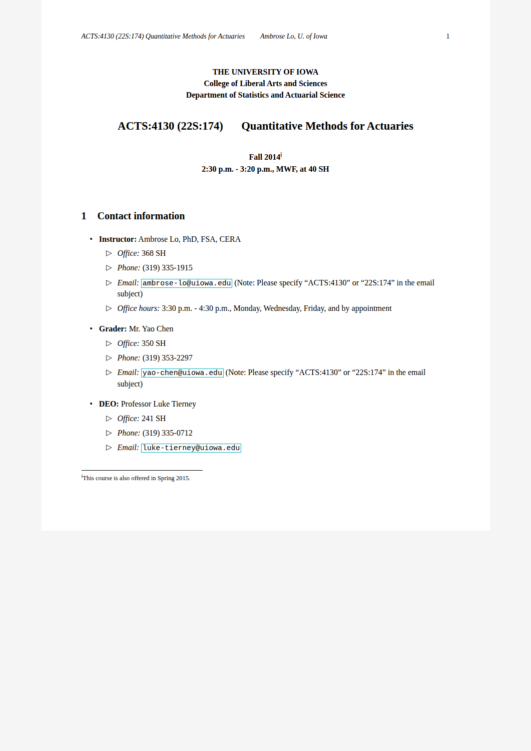ACTS:4130 (22S:174) Quantitative Methods for Actuaries Ambrose Lo, U. of Iowa 1
THE UNIVERSITY OF IOWA
College of Liberal Arts and Sciences
Department of Statistics and Actuarial Science
ACTS:4130 (22S:174) Quantitative Methods for Actuaries
Fall 2014i
2:30 p.m. - 3:20 p.m., MWF, at 40 SH
1 Contact information
Instructor: Ambrose Lo, PhD, FSA, CERA
Office: 368 SH
Phone: (319) 335-1915
Email: ambrose-lo@uiowa.edu (Note: Please specify “ACTS:4130” or “22S:174” in the email subject)
Office hours: 3:30 p.m. - 4:30 p.m., Monday, Wednesday, Friday, and by appointment
Grader: Mr. Yao Chen
Office: 350 SH
Phone: (319) 353-2297
Email: yao-chen@uiowa.edu (Note: Please specify “ACTS:4130” or “22S:174” in the email subject)
DEO: Professor Luke Tierney
Office: 241 SH
Phone: (319) 335-0712
Email: luke-tierney@uiowa.edu
iThis course is also offered in Spring 2015.